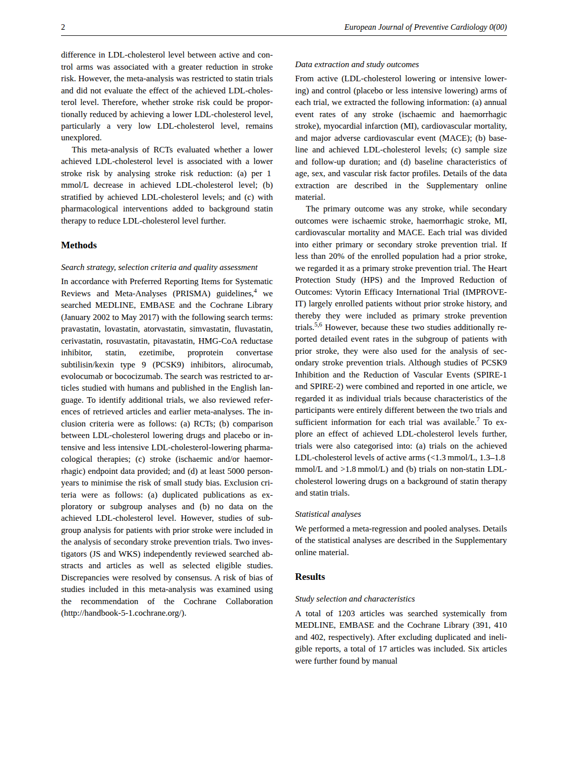2 European Journal of Preventive Cardiology 0(00)
difference in LDL-cholesterol level between active and control arms was associated with a greater reduction in stroke risk. However, the meta-analysis was restricted to statin trials and did not evaluate the effect of the achieved LDL-cholesterol level. Therefore, whether stroke risk could be proportionally reduced by achieving a lower LDL-cholesterol level, particularly a very low LDL-cholesterol level, remains unexplored.
This meta-analysis of RCTs evaluated whether a lower achieved LDL-cholesterol level is associated with a lower stroke risk by analysing stroke risk reduction: (a) per 1 mmol/L decrease in achieved LDL-cholesterol level; (b) stratified by achieved LDL-cholesterol levels; and (c) with pharmacological interventions added to background statin therapy to reduce LDL-cholesterol level further.
Methods
Search strategy, selection criteria and quality assessment
In accordance with Preferred Reporting Items for Systematic Reviews and Meta-Analyses (PRISMA) guidelines,4 we searched MEDLINE, EMBASE and the Cochrane Library (January 2002 to May 2017) with the following search terms: pravastatin, lovastatin, atorvastatin, simvastatin, fluvastatin, cerivastatin, rosuvastatin, pitavastatin, HMG-CoA reductase inhibitor, statin, ezetimibe, proprotein convertase subtilisin/kexin type 9 (PCSK9) inhibitors, alirocumab, evolocumab or bococizumab. The search was restricted to articles studied with humans and published in the English language. To identify additional trials, we also reviewed references of retrieved articles and earlier meta-analyses. The inclusion criteria were as follows: (a) RCTs; (b) comparison between LDL-cholesterol lowering drugs and placebo or intensive and less intensive LDL-cholesterol-lowering pharmacological therapies; (c) stroke (ischaemic and/or haemorrhagic) endpoint data provided; and (d) at least 5000 person-years to minimise the risk of small study bias. Exclusion criteria were as follows: (a) duplicated publications as exploratory or subgroup analyses and (b) no data on the achieved LDL-cholesterol level. However, studies of subgroup analysis for patients with prior stroke were included in the analysis of secondary stroke prevention trials. Two investigators (JS and WKS) independently reviewed searched abstracts and articles as well as selected eligible studies. Discrepancies were resolved by consensus. A risk of bias of studies included in this meta-analysis was examined using the recommendation of the Cochrane Collaboration (http://handbook-5-1.cochrane.org/).
Data extraction and study outcomes
From active (LDL-cholesterol lowering or intensive lowering) and control (placebo or less intensive lowering) arms of each trial, we extracted the following information: (a) annual event rates of any stroke (ischaemic and haemorrhagic stroke), myocardial infarction (MI), cardiovascular mortality, and major adverse cardiovascular event (MACE); (b) baseline and achieved LDL-cholesterol levels; (c) sample size and follow-up duration; and (d) baseline characteristics of age, sex, and vascular risk factor profiles. Details of the data extraction are described in the Supplementary online material.
The primary outcome was any stroke, while secondary outcomes were ischaemic stroke, haemorrhagic stroke, MI, cardiovascular mortality and MACE. Each trial was divided into either primary or secondary stroke prevention trial. If less than 20% of the enrolled population had a prior stroke, we regarded it as a primary stroke prevention trial. The Heart Protection Study (HPS) and the Improved Reduction of Outcomes: Vytorin Efficacy International Trial (IMPROVE-IT) largely enrolled patients without prior stroke history, and thereby they were included as primary stroke prevention trials.5,6 However, because these two studies additionally reported detailed event rates in the subgroup of patients with prior stroke, they were also used for the analysis of secondary stroke prevention trials. Although studies of PCSK9 Inhibition and the Reduction of Vascular Events (SPIRE-1 and SPIRE-2) were combined and reported in one article, we regarded it as individual trials because characteristics of the participants were entirely different between the two trials and sufficient information for each trial was available.7 To explore an effect of achieved LDL-cholesterol levels further, trials were also categorised into: (a) trials on the achieved LDL-cholesterol levels of active arms (<1.3 mmol/L, 1.3–1.8 mmol/L and >1.8 mmol/L) and (b) trials on non-statin LDL-cholesterol lowering drugs on a background of statin therapy and statin trials.
Statistical analyses
We performed a meta-regression and pooled analyses. Details of the statistical analyses are described in the Supplementary online material.
Results
Study selection and characteristics
A total of 1203 articles was searched systemically from MEDLINE, EMBASE and the Cochrane Library (391, 410 and 402, respectively). After excluding duplicated and ineligible reports, a total of 17 articles was included. Six articles were further found by manual